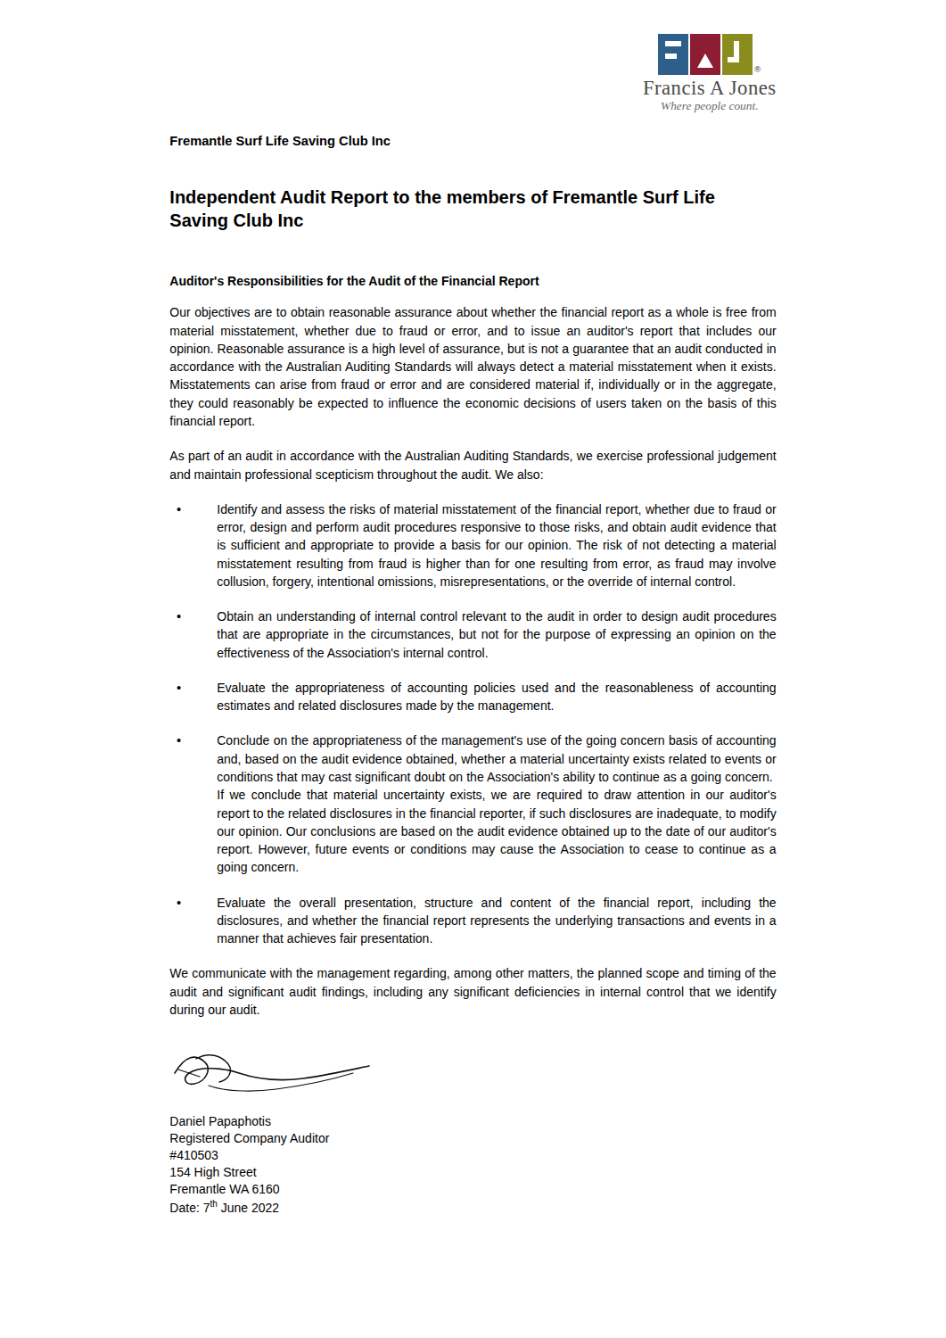®
Francis A Jones
Where people count.
Fremantle Surf Life Saving Club Inc
Independent Audit Report to the members of Fremantle Surf Life Saving Club Inc
Auditor's Responsibilities for the Audit of the Financial Report
Our objectives are to obtain reasonable assurance about whether the financial report as a whole is free from material misstatement, whether due to fraud or error, and to issue an auditor's report that includes our opinion. Reasonable assurance is a high level of assurance, but is not a guarantee that an audit conducted in accordance with the Australian Auditing Standards will always detect a material misstatement when it exists. Misstatements can arise from fraud or error and are considered material if, individually or in the aggregate, they could reasonably be expected to influence the economic decisions of users taken on the basis of this financial report.
As part of an audit in accordance with the Australian Auditing Standards, we exercise professional judgement and maintain professional scepticism throughout the audit. We also:
Identify and assess the risks of material misstatement of the financial report, whether due to fraud or error, design and perform audit procedures responsive to those risks, and obtain audit evidence that is sufficient and appropriate to provide a basis for our opinion. The risk of not detecting a material misstatement resulting from fraud is higher than for one resulting from error, as fraud may involve collusion, forgery, intentional omissions, misrepresentations, or the override of internal control.
Obtain an understanding of internal control relevant to the audit in order to design audit procedures that are appropriate in the circumstances, but not for the purpose of expressing an opinion on the effectiveness of the Association's internal control.
Evaluate the appropriateness of accounting policies used and the reasonableness of accounting estimates and related disclosures made by the management.
Conclude on the appropriateness of the management's use of the going concern basis of accounting and, based on the audit evidence obtained, whether a material uncertainty exists related to events or conditions that may cast significant doubt on the Association's ability to continue as a going concern. If we conclude that material uncertainty exists, we are required to draw attention in our auditor's report to the related disclosures in the financial reporter, if such disclosures are inadequate, to modify our opinion. Our conclusions are based on the audit evidence obtained up to the date of our auditor's report. However, future events or conditions may cause the Association to cease to continue as a going concern.
Evaluate the overall presentation, structure and content of the financial report, including the disclosures, and whether the financial report represents the underlying transactions and events in a manner that achieves fair presentation.
We communicate with the management regarding, among other matters, the planned scope and timing of the audit and significant audit findings, including any significant deficiencies in internal control that we identify during our audit.
Daniel Papaphotis
Registered Company Auditor
#410503
154 High Street
Fremantle WA 6160
Date: 7th June 2022